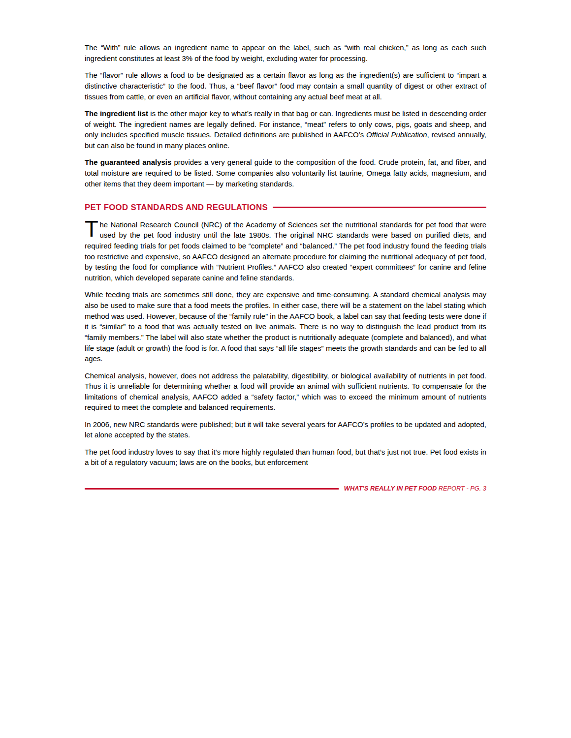The “With” rule allows an ingredient name to appear on the label, such as “with real chicken,” as long as each such ingredient constitutes at least 3% of the food by weight, excluding water for processing.
The “flavor” rule allows a food to be designated as a certain flavor as long as the ingredient(s) are sufficient to “impart a distinctive characteristic” to the food. Thus, a “beef flavor” food may contain a small quantity of digest or other extract of tissues from cattle, or even an artificial flavor, without containing any actual beef meat at all.
The ingredient list is the other major key to what’s really in that bag or can. Ingredients must be listed in descending order of weight. The ingredient names are legally defined. For instance, “meat” refers to only cows, pigs, goats and sheep, and only includes specified muscle tissues. Detailed definitions are published in AAFCO’s Official Publication, revised annually, but can also be found in many places online.
The guaranteed analysis provides a very general guide to the composition of the food. Crude protein, fat, and fiber, and total moisture are required to be listed. Some companies also voluntarily list taurine, Omega fatty acids, magnesium, and other items that they deem important — by marketing standards.
Pet Food Standards and Regulations
The National Research Council (NRC) of the Academy of Sciences set the nutritional standards for pet food that were used by the pet food industry until the late 1980s. The original NRC standards were based on purified diets, and required feeding trials for pet foods claimed to be “complete” and “balanced.” The pet food industry found the feeding trials too restrictive and expensive, so AAFCO designed an alternate procedure for claiming the nutritional adequacy of pet food, by testing the food for compliance with “Nutrient Profiles.” AAFCO also created “expert committees” for canine and feline nutrition, which developed separate canine and feline standards.
While feeding trials are sometimes still done, they are expensive and time-consuming. A standard chemical analysis may also be used to make sure that a food meets the profiles. In either case, there will be a statement on the label stating which method was used. However, because of the “family rule” in the AAFCO book, a label can say that feeding tests were done if it is “similar” to a food that was actually tested on live animals. There is no way to distinguish the lead product from its “family members.” The label will also state whether the product is nutritionally adequate (complete and balanced), and what life stage (adult or growth) the food is for. A food that says “all life stages” meets the growth standards and can be fed to all ages.
Chemical analysis, however, does not address the palatability, digestibility, or biological availability of nutrients in pet food. Thus it is unreliable for determining whether a food will provide an animal with sufficient nutrients. To compensate for the limitations of chemical analysis, AAFCO added a “safety factor,” which was to exceed the minimum amount of nutrients required to meet the complete and balanced requirements.
In 2006, new NRC standards were published; but it will take several years for AAFCO’s profiles to be updated and adopted, let alone accepted by the states.
The pet food industry loves to say that it’s more highly regulated than human food, but that’s just not true. Pet food exists in a bit of a regulatory vacuum; laws are on the books, but enforcement
WHAT’S REALLY IN PET FOOD REPORT - PG. 3